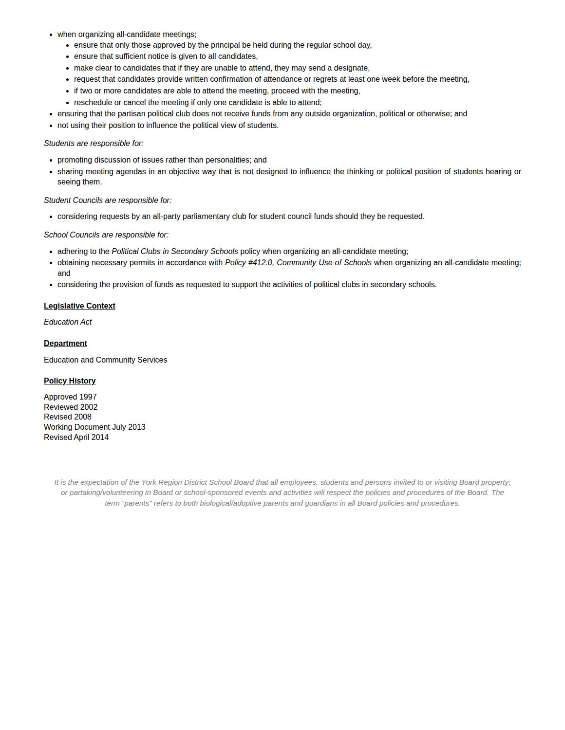when organizing all-candidate meetings;
ensure that only those approved by the principal be held during the regular school day,
ensure that sufficient notice is given to all candidates,
make clear to candidates that if they are unable to attend, they may send a designate,
request that candidates provide written confirmation of attendance or regrets at least one week before the meeting,
if two or more candidates are able to attend the meeting, proceed with the meeting,
reschedule or cancel the meeting if only one candidate is able to attend;
ensuring that the partisan political club does not receive funds from any outside organization, political or otherwise; and
not using their position to influence the political view of students.
Students are responsible for:
promoting discussion of issues rather than personalities; and
sharing meeting agendas in an objective way that is not designed to influence the thinking or political position of students hearing or seeing them.
Student Councils are responsible for:
considering requests by an all-party parliamentary club for student council funds should they be requested.
School Councils are responsible for:
adhering to the Political Clubs in Secondary Schools policy when organizing an all-candidate meeting;
obtaining necessary permits in accordance with Policy #412.0, Community Use of Schools when organizing an all-candidate meeting; and
considering the provision of funds as requested to support the activities of political clubs in secondary schools.
Legislative Context
Education Act
Department
Education and Community Services
Policy History
Approved 1997
Reviewed 2002
Revised 2008
Working Document July 2013
Revised April 2014
It is the expectation of the York Region District School Board that all employees, students and persons invited to or visiting Board property; or partaking/volunteering in Board or school-sponsored events and activities will respect the policies and procedures of the Board. The term “parents" refers to both biological/adoptive parents and guardians in all Board policies and procedures.